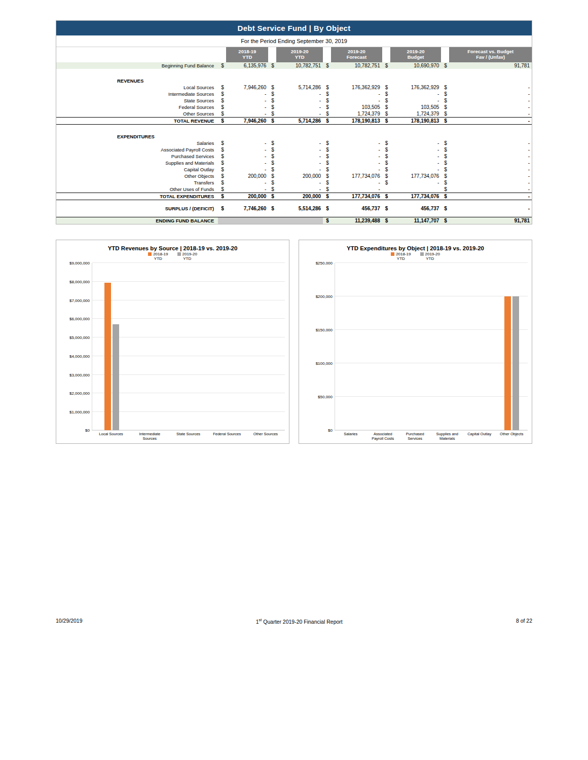Debt Service Fund | By Object
For the Period Ending September 30, 2019
| | | 2018-19 YTD | | 2019-20 YTD | | 2019-20 Forecast | | 2019-20 Budget | | Forecast vs. Budget Fav / (Unfav) |
| --- | --- | --- | --- | --- | --- | --- | --- | --- | --- | --- |
| Beginning Fund Balance | $ | 6,135,976 | $ | 10,782,751 | $ | 10,782,751 | $ | 10,690,970 | $ | 91,781 |
| REVENUES | |
| Local Sources | $ | 7,946,260 | $ | 5,714,286 | $ | 176,362,929 | $ | 176,362,929 | $ | - |
| Intermediate Sources | $ | - | $ | - | $ | - | $ | - | $ | - |
| State Sources | $ | - | $ | - | $ | - | $ | - | $ | - |
| Federal Sources | $ | - | $ | - | $ | 103,505 | $ | 103,505 | $ | - |
| Other Sources | $ | - | $ | - | $ | 1,724,379 | $ | 1,724,379 | $ | - |
| TOTAL REVENUE | $ | 7,946,260 | $ | 5,714,286 | $ | 178,190,813 | $ | 178,190,813 | $ | - |
| EXPENDITURES | |
| Salaries | $ | - | $ | - | $ | - | $ | - | $ | - |
| Associated Payroll Costs | $ | - | $ | - | $ | - | $ | - | $ | - |
| Purchased Services | $ | - | $ | - | $ | - | $ | - | $ | - |
| Supplies and Materials | $ | - | $ | - | $ | - | $ | - | $ | - |
| Capital Outlay | $ | - | $ | - | $ | - | $ | - | $ | - |
| Other Objects | $ | 200,000 | $ | 200,000 | $ | 177,734,076 | $ | 177,734,076 | $ | - |
| Transfers | $ | - | $ | - | $ | - | $ | - | $ | - |
| Other Uses of Funds | $ | - | $ | - | $ | - | | | $ | - |
| TOTAL EXPENDITURES | $ | 200,000 | $ | 200,000 | $ | 177,734,076 | $ | 177,734,076 | $ | - |
| SURPLUS / (DEFICIT) | $ | 7,746,260 | $ | 5,514,286 | $ | 456,737 | $ | 456,737 | $ | - |
| ENDING FUND BALANCE | | | | | $ | 11,239,488 | $ | 11,147,707 | $ | 91,781 |
YTD Revenues by Source | 2018-19 vs. 2019-20
2018-19
YTD
2019-20
YTD
$9,000,000
$8,000,000
$7,000,000
$6,000,000
$5,000,000
$4,000,000
$3,000,000
$2,000,000
$1,000,000
$0
Local Sources
Intermediate
Sources
State Sources
Federal Sources
Other Sources
YTD Expenditures by Object | 2018-19 vs. 2019-20
2018-19
YTD
2019-20
YTD
$250,000
$200,000
$150,000
$100,000
$50,000
$0
Salaries
Associated
Payroll Costs
Purchased
Services
Supplies and
Materials
Capital Outlay
Other Objects
10/29/2019
1st Quarter 2019-20 Financial Report
8 of 22